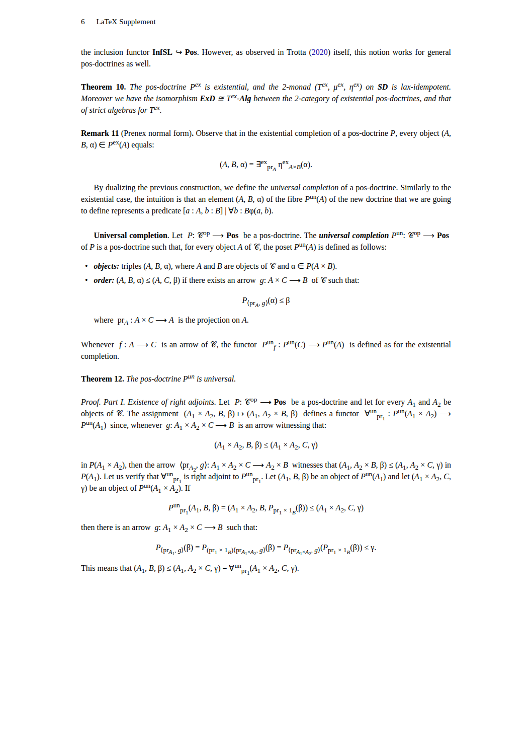6 LaTeX Supplement
the inclusion functor InfSL ↪ Pos. However, as observed in Trotta (2020) itself, this notion works for general pos-doctrines as well.
Theorem 10. The pos-doctrine Pex is existential, and the 2-monad (Tex, μex, ηex) on SD is lax-idempotent. Moreover we have the isomorphism ExD ≅ Tex-Alg between the 2-category of existential pos-doctrines, and that of strict algebras for Tex.
Remark 11 (Prenex normal form). Observe that in the existential completion of a pos-doctrine P, every object (A, B, α) ∈ Pex(A) equals:
(A, B, α) = ∃exprA ηexA×B(α).
By dualizing the previous construction, we define the universal completion of a pos-doctrine. Similarly to the existential case, the intuition is that an element (A, B, α) of the fibre Pun(A) of the new doctrine that we are going to define represents a predicate [a : A, b : B] | ∀b : Bφ(a, b).
Universal completion. Let P: 𝒞op ⟶ Pos be a pos-doctrine. The universal completion Pun: 𝒞op ⟶ Pos of P is a pos-doctrine such that, for every object A of 𝒞, the poset Pun(A) is defined as follows:
objects: triples (A, B, α), where A and B are objects of 𝒞 and α ∈ P(A × B).
order: (A, B, α) ≤ (A, C, β) if there exists an arrow g: A × C ⟶ B of 𝒞 such that:
P⟨prA, g⟩(α) ≤ β
where prA : A × C ⟶ A is the projection on A.
Whenever f : A ⟶ C is an arrow of 𝒞, the functor Punf : Pun(C) ⟶ Pun(A) is defined as for the existential completion.
Theorem 12. The pos-doctrine Pun is universal.
Proof. Part I. Existence of right adjoints. Let P: 𝒞op ⟶ Pos be a pos-doctrine and let for every A1 and A2 be objects of 𝒞. The assignment (A1 × A2, B, β) ↦ (A1, A2 × B, β) defines a functor ∀unpr1 : Pun(A1 × A2) ⟶ Pun(A1) since, whenever g: A1 × A2 × C ⟶ B is an arrow witnessing that:
(A1 × A2, B, β) ≤ (A1 × A2, C, γ)
in P(A1 × A2), then the arrow ⟨prA2, g⟩: A1 × A2 × C ⟶ A2 × B witnesses that (A1, A2 × B, β) ≤ (A1, A2 × C, γ) in P(A1). Let us verify that ∀unpr1 is right adjoint to Punpr1. Let (A1, B, β) be an object of Pun(A1) and let (A1 × A2, C, γ) be an object of Pun(A1 × A2). If
Punpr1(A1, B, β) = (A1 × A2, B, Ppr1 × 1B(β)) ≤ (A1 × A2, C, γ)
then there is an arrow g: A1 × A2 × C ⟶ B such that:
P⟨prA1, g⟩(β) = P(pr1 × 1B)⟨prA1×A2, g⟩(β) = P⟨prA1×A2, g⟩(Ppr1 × 1B(β)) ≤ γ.
This means that (A1, B, β) ≤ (A1, A2 × C, γ) = ∀unpr1(A1 × A2, C, γ).